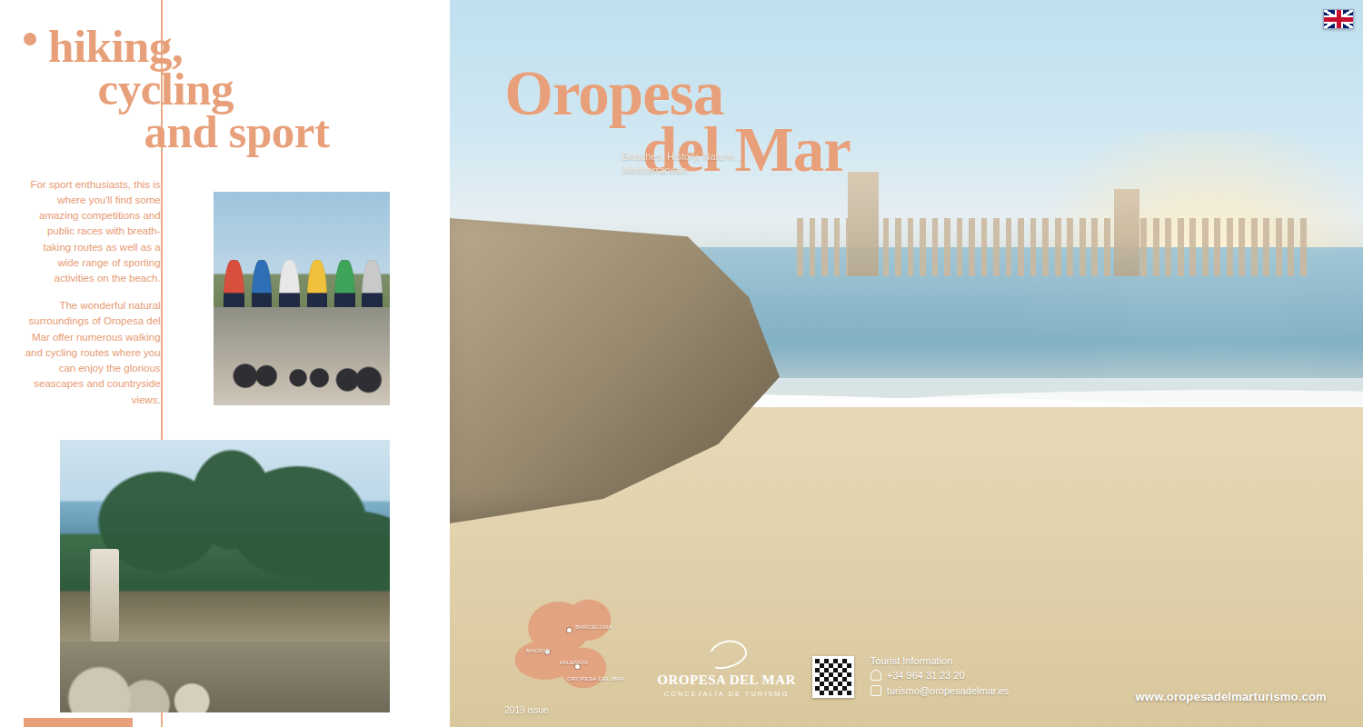hiking, cycling and sport
For sport enthusiasts, this is where you'll find some amazing competitions and public races with breath-taking routes as well as a wide range of sporting activities on the beach.
The wonderful natural surroundings of Oropesa del Mar offer numerous walking and cycling routes where you can enjoy the glorious seascapes and countryside views.
English
Oropesa
del Mar
Beaches, History, Nature…
Mediterranean.
Barcelona Madrid Valencia Oropesa del Mar
OROPESA DEL MAR
Concejalía de Turismo
Tourist Information
+34 964 31 23 20
turismo@oropesadelmar.es
2019 issue
www.oropesadelmarturismo.com